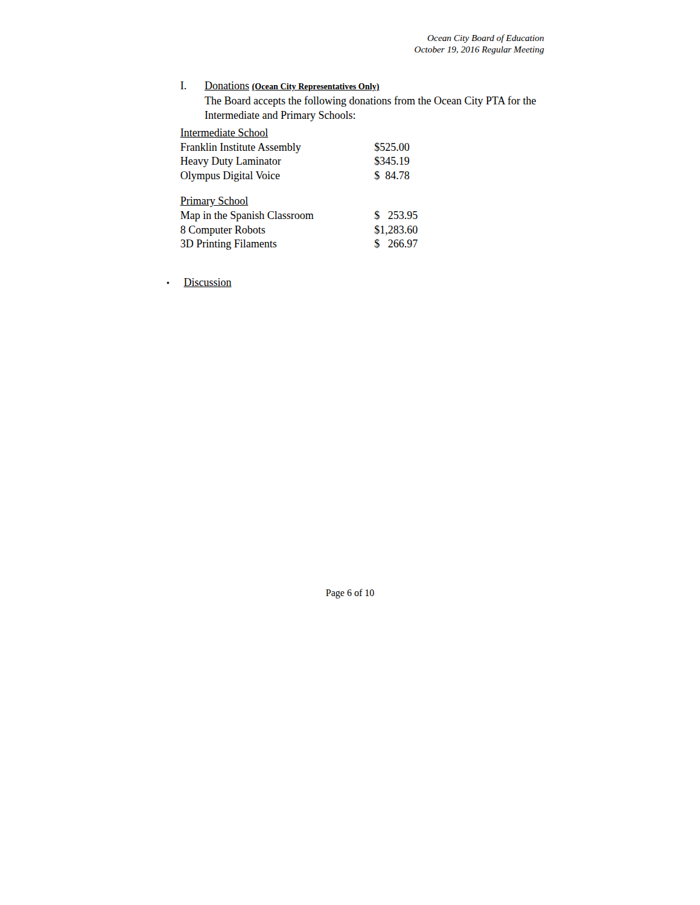Ocean City Board of Education
October 19, 2016 Regular Meeting
I.
Donations (Ocean City Representatives Only)
The Board accepts the following donations from the Ocean City PTA for the Intermediate and Primary Schools:
Intermediate School
| Franklin Institute Assembly | $525.00 |
| Heavy Duty Laminator | $345.19 |
| Olympus Digital Voice | $ 84.78 |
Primary School
| Map in the Spanish Classroom | $ 253.95 |
| 8 Computer Robots | $1,283.60 |
| 3D Printing Filaments | $ 266.97 |
•
Discussion
Page 6 of 10